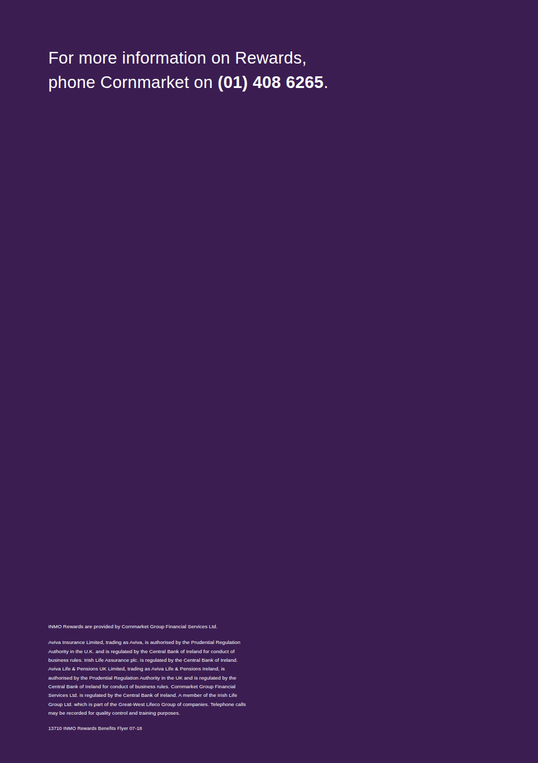For more information on Rewards,
phone Cornmarket on (01) 408 6265.
INMO Rewards are provided by Cornmarket Group Financial Services Ltd.
Aviva Insurance Limited, trading as Aviva, is authorised by the Prudential Regulation Authority in the U.K. and is regulated by the Central Bank of Ireland for conduct of business rules. Irish Life Assurance plc. is regulated by the Central Bank of Ireland. Aviva Life & Pensions UK Limited, trading as Aviva Life & Pensions Ireland, is authorised by the Prudential Regulation Authority in the UK and is regulated by the Central Bank of Ireland for conduct of business rules. Cornmarket Group Financial Services Ltd. is regulated by the Central Bank of Ireland. A member of the Irish Life Group Ltd. which is part of the Great-West Lifeco Group of companies. Telephone calls may be recorded for quality control and training purposes.
13710 INMO Rewards Benefits Flyer 07-18